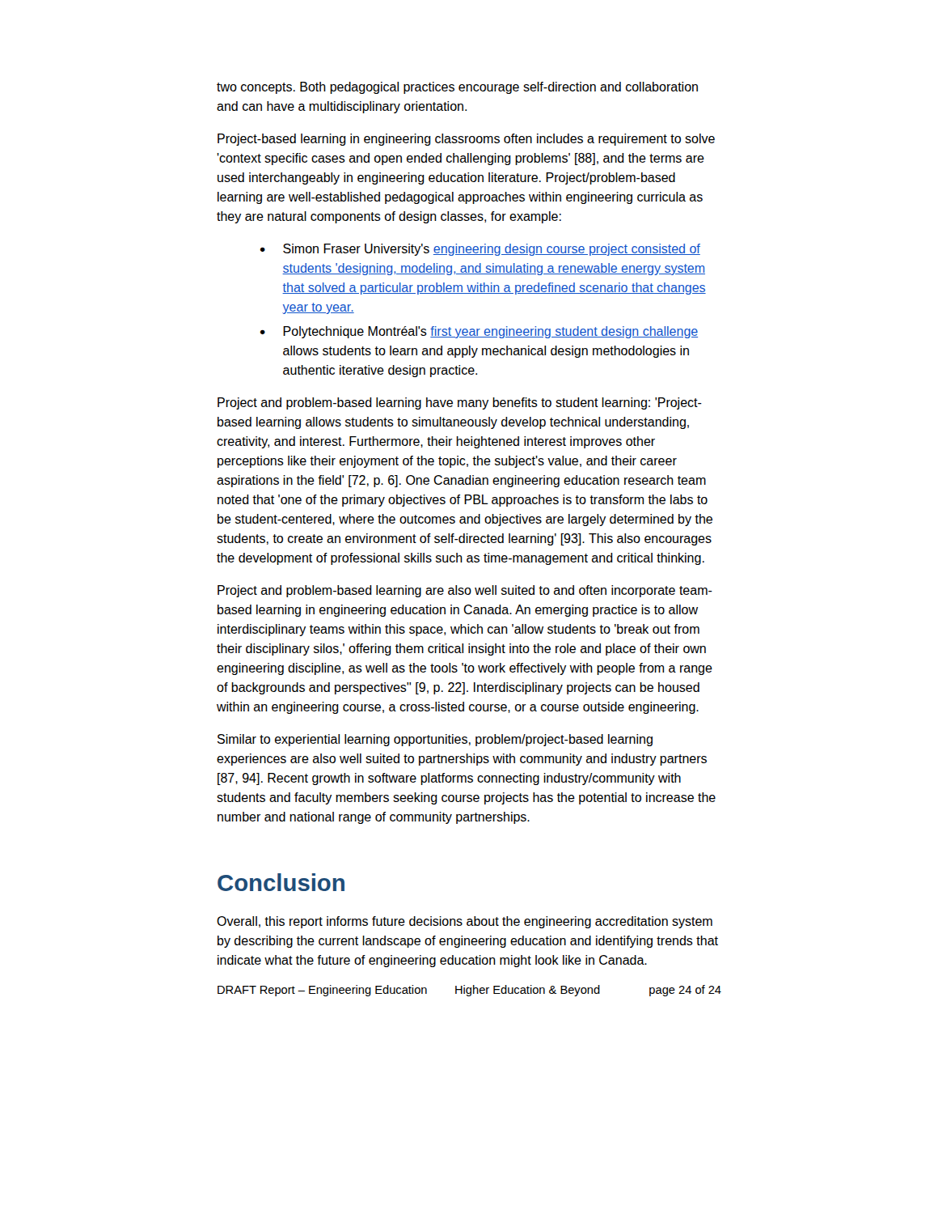two concepts. Both pedagogical practices encourage self-direction and collaboration and can have a multidisciplinary orientation.
Project-based learning in engineering classrooms often includes a requirement to solve 'context specific cases and open ended challenging problems' [88], and the terms are used interchangeably in engineering education literature. Project/problem-based learning are well-established pedagogical approaches within engineering curricula as they are natural components of design classes, for example:
Simon Fraser University's engineering design course project consisted of students 'designing, modeling, and simulating a renewable energy system that solved a particular problem within a predefined scenario that changes year to year.
Polytechnique Montréal's first year engineering student design challenge allows students to learn and apply mechanical design methodologies in authentic iterative design practice.
Project and problem-based learning have many benefits to student learning: 'Project-based learning allows students to simultaneously develop technical understanding, creativity, and interest. Furthermore, their heightened interest improves other perceptions like their enjoyment of the topic, the subject's value, and their career aspirations in the field' [72, p. 6]. One Canadian engineering education research team noted that 'one of the primary objectives of PBL approaches is to transform the labs to be student-centered, where the outcomes and objectives are largely determined by the students, to create an environment of self-directed learning' [93]. This also encourages the development of professional skills such as time-management and critical thinking.
Project and problem-based learning are also well suited to and often incorporate team-based learning in engineering education in Canada. An emerging practice is to allow interdisciplinary teams within this space, which can 'allow students to 'break out from their disciplinary silos,' offering them critical insight into the role and place of their own engineering discipline, as well as the tools 'to work effectively with people from a range of backgrounds and perspectives'' [9, p. 22]. Interdisciplinary projects can be housed within an engineering course, a cross-listed course, or a course outside engineering.
Similar to experiential learning opportunities, problem/project-based learning experiences are also well suited to partnerships with community and industry partners [87, 94]. Recent growth in software platforms connecting industry/community with students and faculty members seeking course projects has the potential to increase the number and national range of community partnerships.
Conclusion
Overall, this report informs future decisions about the engineering accreditation system by describing the current landscape of engineering education and identifying trends that indicate what the future of engineering education might look like in Canada.
DRAFT Report – Engineering Education Higher Education & Beyond page 24 of 24